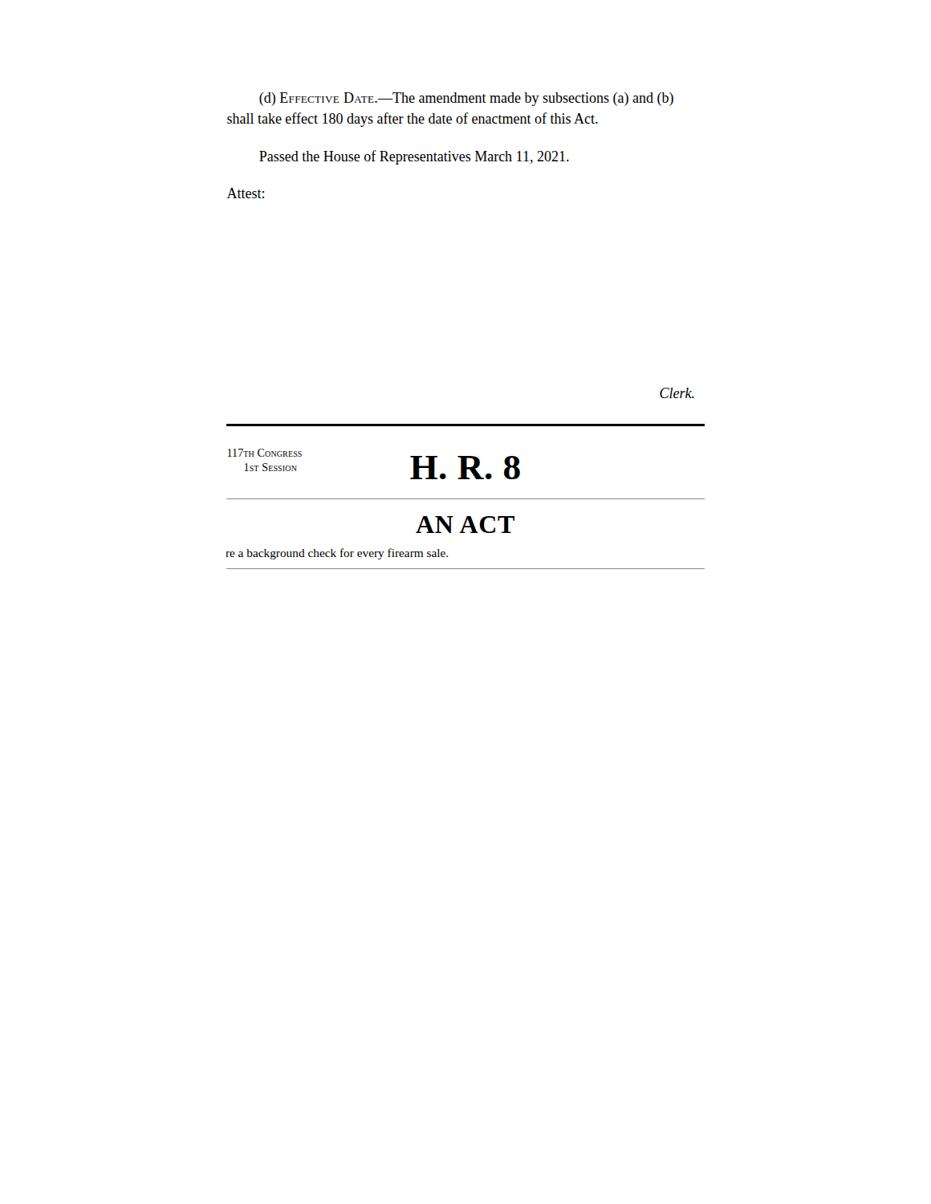(d) Effective Date.—The amendment made by subsections (a) and (b) shall take effect 180 days after the date of enactment of this Act.
Passed the House of Representatives March 11, 2021.
Attest:
Clerk.
117th Congress 1st Session
H. R. 8
AN ACT
To require a background check for every firearm sale.